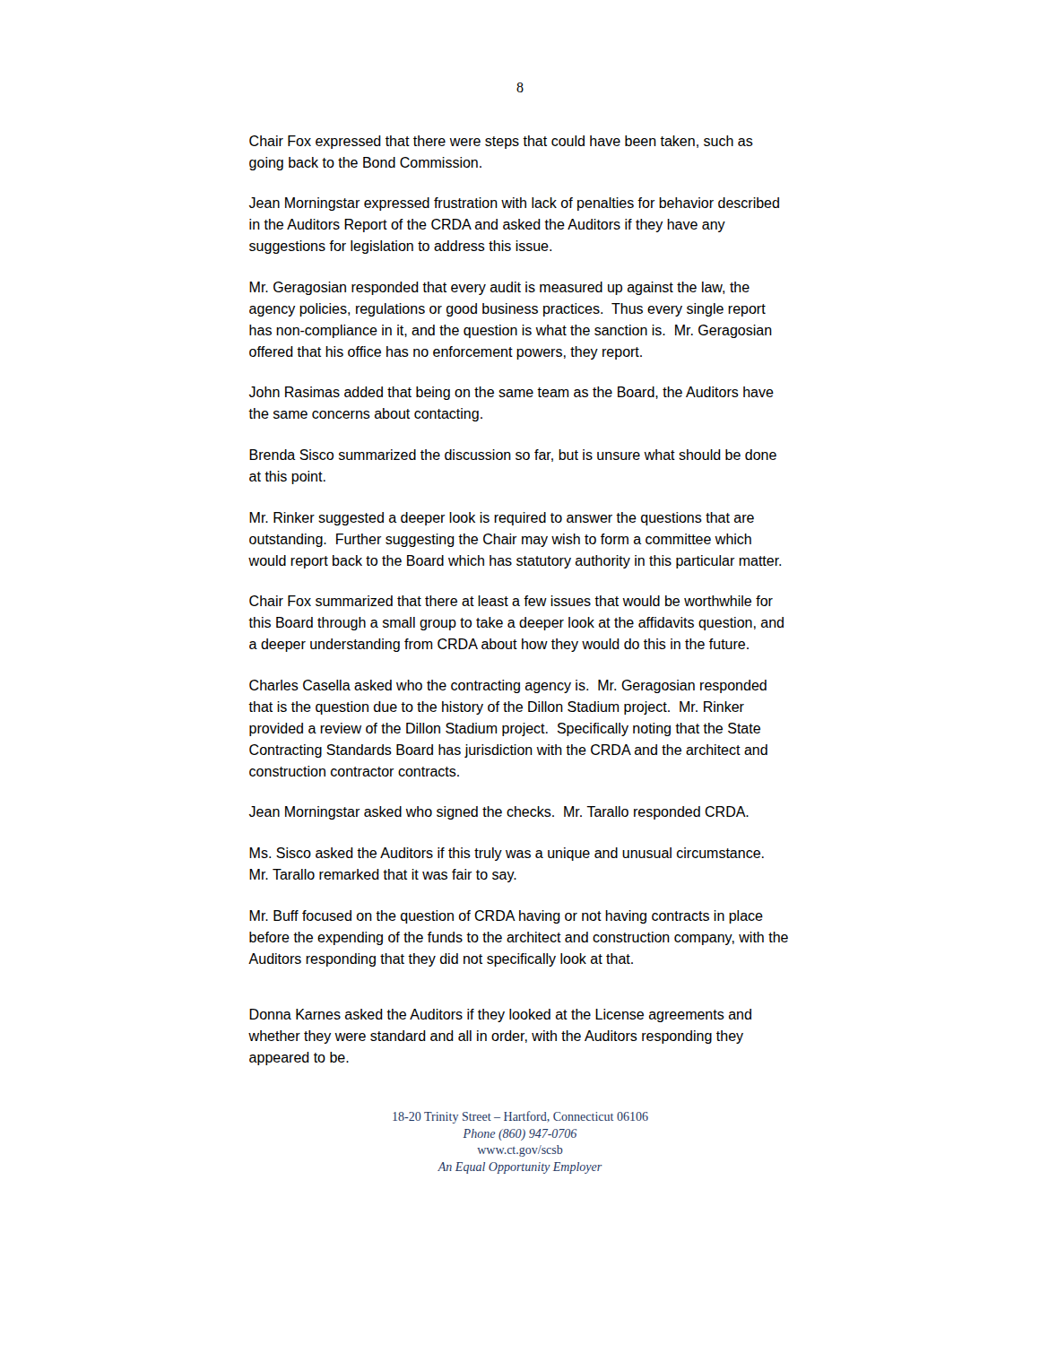8
Chair Fox expressed that there were steps that could have been taken, such as going back to the Bond Commission.
Jean Morningstar expressed frustration with lack of penalties for behavior described in the Auditors Report of the CRDA and asked the Auditors if they have any suggestions for legislation to address this issue.
Mr. Geragosian responded that every audit is measured up against the law, the agency policies, regulations or good business practices. Thus every single report has non-compliance in it, and the question is what the sanction is. Mr. Geragosian offered that his office has no enforcement powers, they report.
John Rasimas added that being on the same team as the Board, the Auditors have the same concerns about contacting.
Brenda Sisco summarized the discussion so far, but is unsure what should be done at this point.
Mr. Rinker suggested a deeper look is required to answer the questions that are outstanding. Further suggesting the Chair may wish to form a committee which would report back to the Board which has statutory authority in this particular matter.
Chair Fox summarized that there at least a few issues that would be worthwhile for this Board through a small group to take a deeper look at the affidavits question, and a deeper understanding from CRDA about how they would do this in the future.
Charles Casella asked who the contracting agency is. Mr. Geragosian responded that is the question due to the history of the Dillon Stadium project. Mr. Rinker provided a review of the Dillon Stadium project. Specifically noting that the State Contracting Standards Board has jurisdiction with the CRDA and the architect and construction contractor contracts.
Jean Morningstar asked who signed the checks. Mr. Tarallo responded CRDA.
Ms. Sisco asked the Auditors if this truly was a unique and unusual circumstance. Mr. Tarallo remarked that it was fair to say.
Mr. Buff focused on the question of CRDA having or not having contracts in place before the expending of the funds to the architect and construction company, with the Auditors responding that they did not specifically look at that.
Donna Karnes asked the Auditors if they looked at the License agreements and whether they were standard and all in order, with the Auditors responding they appeared to be.
18-20 Trinity Street – Hartford, Connecticut 06106
Phone (860) 947-0706
www.ct.gov/scsb
An Equal Opportunity Employer